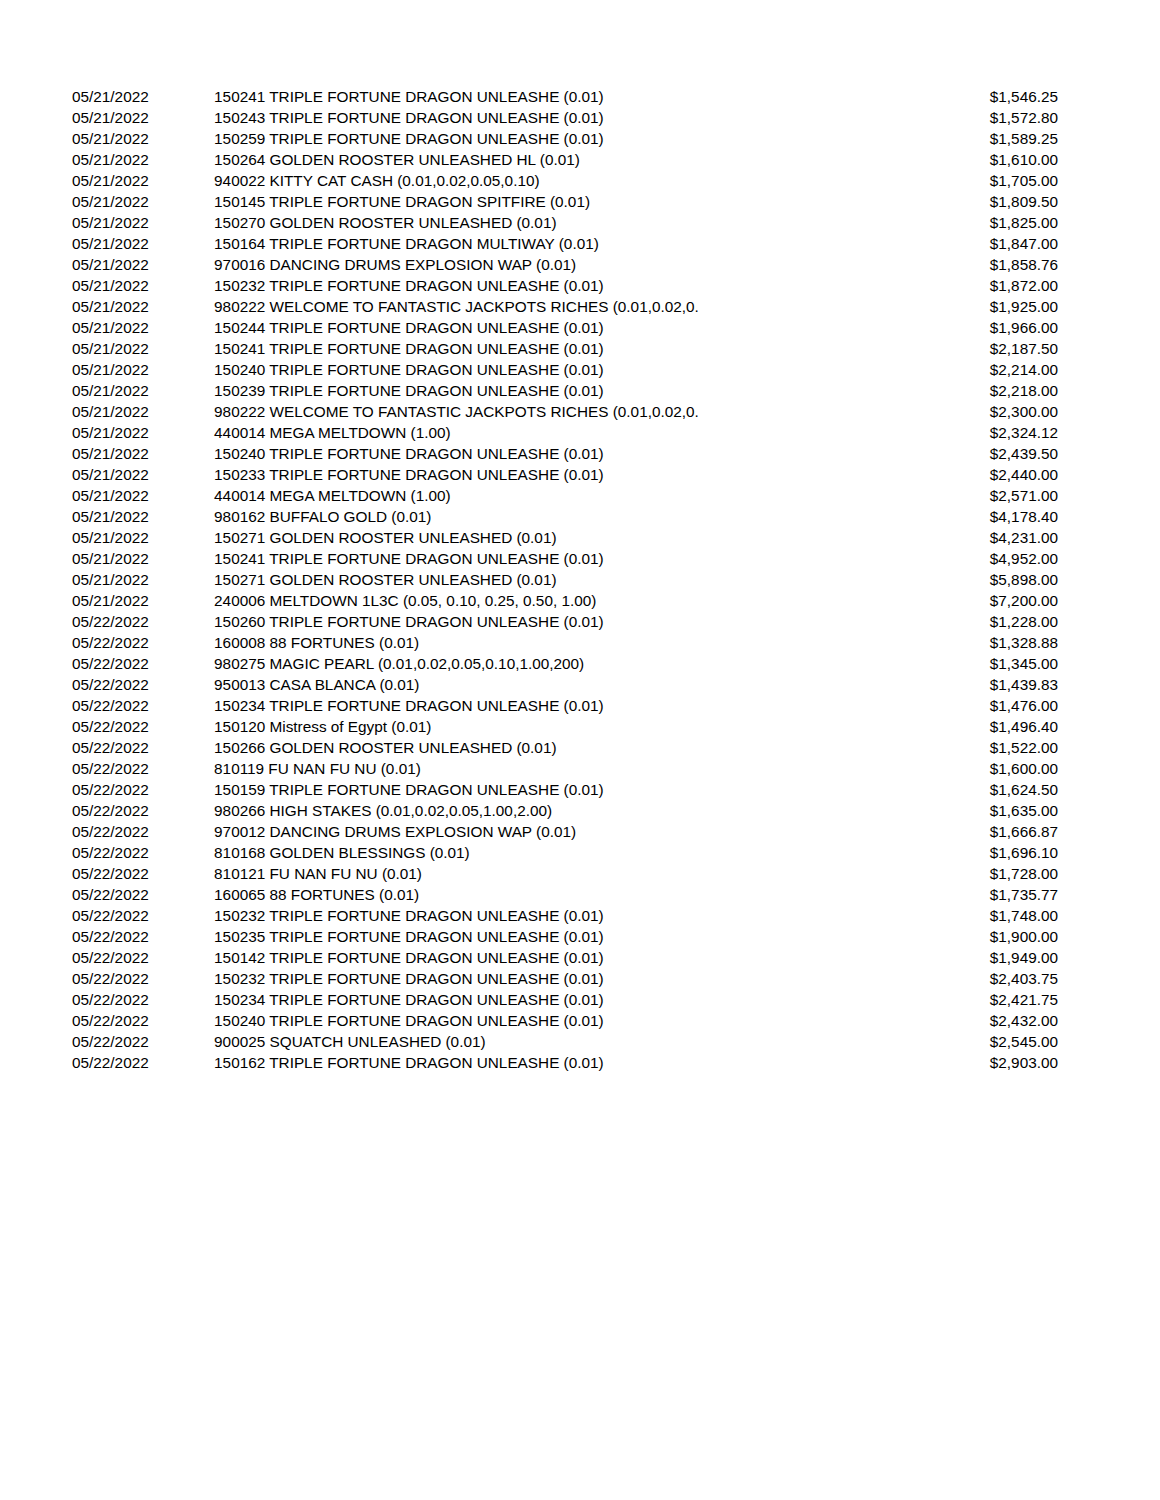| 05/21/2022 | 150241 TRIPLE FORTUNE DRAGON UNLEASHE (0.01) | $1,546.25 |
| 05/21/2022 | 150243 TRIPLE FORTUNE DRAGON UNLEASHE (0.01) | $1,572.80 |
| 05/21/2022 | 150259 TRIPLE FORTUNE DRAGON UNLEASHE (0.01) | $1,589.25 |
| 05/21/2022 | 150264 GOLDEN ROOSTER UNLEASHED HL (0.01) | $1,610.00 |
| 05/21/2022 | 940022 KITTY CAT CASH (0.01,0.02,0.05,0.10) | $1,705.00 |
| 05/21/2022 | 150145 TRIPLE FORTUNE DRAGON SPITFIRE (0.01) | $1,809.50 |
| 05/21/2022 | 150270 GOLDEN ROOSTER UNLEASHED (0.01) | $1,825.00 |
| 05/21/2022 | 150164 TRIPLE FORTUNE DRAGON MULTIWAY (0.01) | $1,847.00 |
| 05/21/2022 | 970016 DANCING DRUMS EXPLOSION WAP (0.01) | $1,858.76 |
| 05/21/2022 | 150232 TRIPLE FORTUNE DRAGON UNLEASHE (0.01) | $1,872.00 |
| 05/21/2022 | 980222 WELCOME TO FANTASTIC JACKPOTS RICHES (0.01,0.02,0. | $1,925.00 |
| 05/21/2022 | 150244 TRIPLE FORTUNE DRAGON UNLEASHE (0.01) | $1,966.00 |
| 05/21/2022 | 150241 TRIPLE FORTUNE DRAGON UNLEASHE (0.01) | $2,187.50 |
| 05/21/2022 | 150240 TRIPLE FORTUNE DRAGON UNLEASHE (0.01) | $2,214.00 |
| 05/21/2022 | 150239 TRIPLE FORTUNE DRAGON UNLEASHE (0.01) | $2,218.00 |
| 05/21/2022 | 980222 WELCOME TO FANTASTIC JACKPOTS RICHES (0.01,0.02,0. | $2,300.00 |
| 05/21/2022 | 440014 MEGA MELTDOWN (1.00) | $2,324.12 |
| 05/21/2022 | 150240 TRIPLE FORTUNE DRAGON UNLEASHE (0.01) | $2,439.50 |
| 05/21/2022 | 150233 TRIPLE FORTUNE DRAGON UNLEASHE (0.01) | $2,440.00 |
| 05/21/2022 | 440014 MEGA MELTDOWN (1.00) | $2,571.00 |
| 05/21/2022 | 980162 BUFFALO GOLD (0.01) | $4,178.40 |
| 05/21/2022 | 150271 GOLDEN ROOSTER UNLEASHED (0.01) | $4,231.00 |
| 05/21/2022 | 150241 TRIPLE FORTUNE DRAGON UNLEASHE (0.01) | $4,952.00 |
| 05/21/2022 | 150271 GOLDEN ROOSTER UNLEASHED (0.01) | $5,898.00 |
| 05/21/2022 | 240006 MELTDOWN 1L3C (0.05, 0.10, 0.25, 0.50, 1.00) | $7,200.00 |
| 05/22/2022 | 150260 TRIPLE FORTUNE DRAGON UNLEASHE (0.01) | $1,228.00 |
| 05/22/2022 | 160008 88 FORTUNES (0.01) | $1,328.88 |
| 05/22/2022 | 980275 MAGIC PEARL (0.01,0.02,0.05,0.10,1.00,200) | $1,345.00 |
| 05/22/2022 | 950013 CASA BLANCA (0.01) | $1,439.83 |
| 05/22/2022 | 150234 TRIPLE FORTUNE DRAGON UNLEASHE (0.01) | $1,476.00 |
| 05/22/2022 | 150120 Mistress of Egypt (0.01) | $1,496.40 |
| 05/22/2022 | 150266 GOLDEN ROOSTER UNLEASHED (0.01) | $1,522.00 |
| 05/22/2022 | 810119 FU NAN FU NU (0.01) | $1,600.00 |
| 05/22/2022 | 150159 TRIPLE FORTUNE DRAGON UNLEASHE (0.01) | $1,624.50 |
| 05/22/2022 | 980266 HIGH STAKES (0.01,0.02,0.05,1.00,2.00) | $1,635.00 |
| 05/22/2022 | 970012 DANCING DRUMS EXPLOSION WAP (0.01) | $1,666.87 |
| 05/22/2022 | 810168 GOLDEN BLESSINGS (0.01) | $1,696.10 |
| 05/22/2022 | 810121 FU NAN FU NU (0.01) | $1,728.00 |
| 05/22/2022 | 160065 88 FORTUNES (0.01) | $1,735.77 |
| 05/22/2022 | 150232 TRIPLE FORTUNE DRAGON UNLEASHE (0.01) | $1,748.00 |
| 05/22/2022 | 150235 TRIPLE FORTUNE DRAGON UNLEASHE (0.01) | $1,900.00 |
| 05/22/2022 | 150142 TRIPLE FORTUNE DRAGON UNLEASHE (0.01) | $1,949.00 |
| 05/22/2022 | 150232 TRIPLE FORTUNE DRAGON UNLEASHE (0.01) | $2,403.75 |
| 05/22/2022 | 150234 TRIPLE FORTUNE DRAGON UNLEASHE (0.01) | $2,421.75 |
| 05/22/2022 | 150240 TRIPLE FORTUNE DRAGON UNLEASHE (0.01) | $2,432.00 |
| 05/22/2022 | 900025 SQUATCH UNLEASHED (0.01) | $2,545.00 |
| 05/22/2022 | 150162 TRIPLE FORTUNE DRAGON UNLEASHE (0.01) | $2,903.00 |